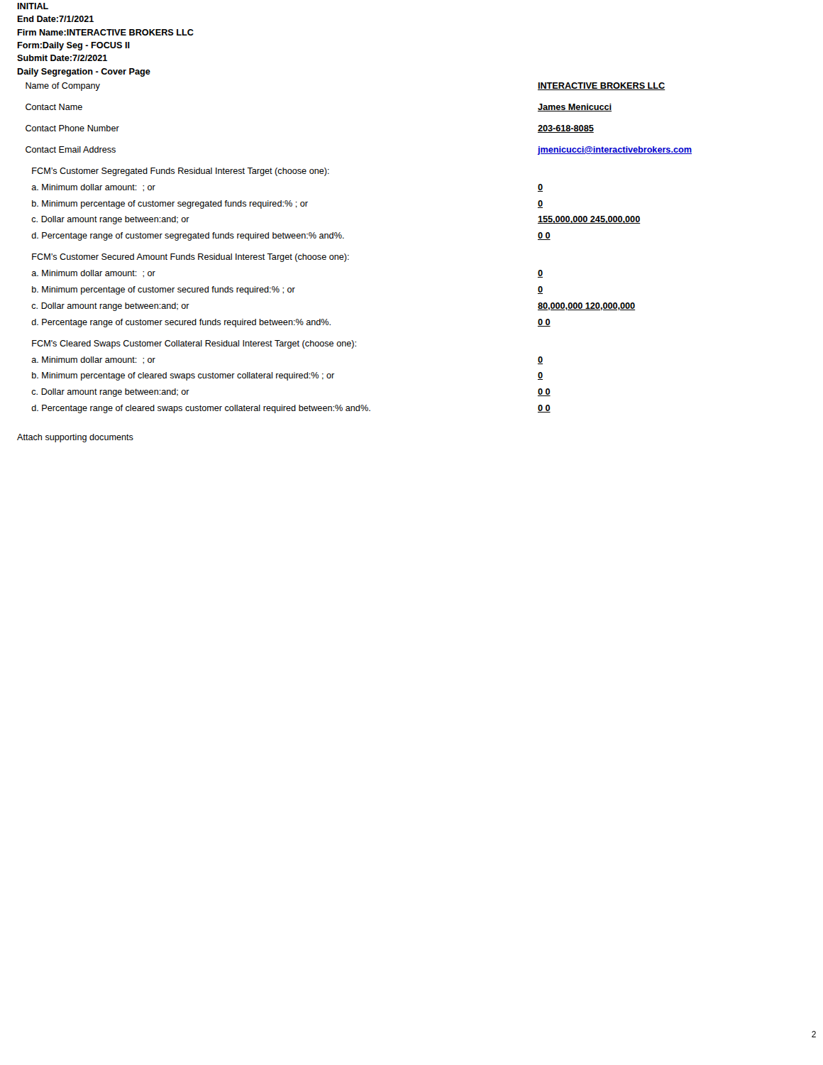INITIAL
End Date:7/1/2021
Firm Name:INTERACTIVE BROKERS LLC
Form:Daily Seg - FOCUS II
Submit Date:7/2/2021
Daily Segregation - Cover Page
| Name of Company | INTERACTIVE BROKERS LLC |
| Contact Name | James Menicucci |
| Contact Phone Number | 203-618-8085 |
| Contact Email Address | jmenicucci@interactivebrokers.com |
| FCM’s Customer Segregated Funds Residual Interest Target (choose one): |
| a. Minimum dollar amount: ; or | 0 |
| b. Minimum percentage of customer segregated funds required:% ; or | 0 |
| c. Dollar amount range between:and; or | 155,000,000 245,000,000 |
| d. Percentage range of customer segregated funds required between:% and%. | 0 0 |
| FCM’s Customer Secured Amount Funds Residual Interest Target (choose one): |
| a. Minimum dollar amount: ; or | 0 |
| b. Minimum percentage of customer secured funds required:% ; or | 0 |
| c. Dollar amount range between:and; or | 80,000,000 120,000,000 |
| d. Percentage range of customer secured funds required between:% and%. | 0 0 |
| FCM's Cleared Swaps Customer Collateral Residual Interest Target (choose one): |
| a. Minimum dollar amount: ; or | 0 |
| b. Minimum percentage of cleared swaps customer collateral required:% ; or | 0 |
| c. Dollar amount range between:and; or | 0 0 |
| d. Percentage range of cleared swaps customer collateral required between:% and%. | 0 0 |
Attach supporting documents
2